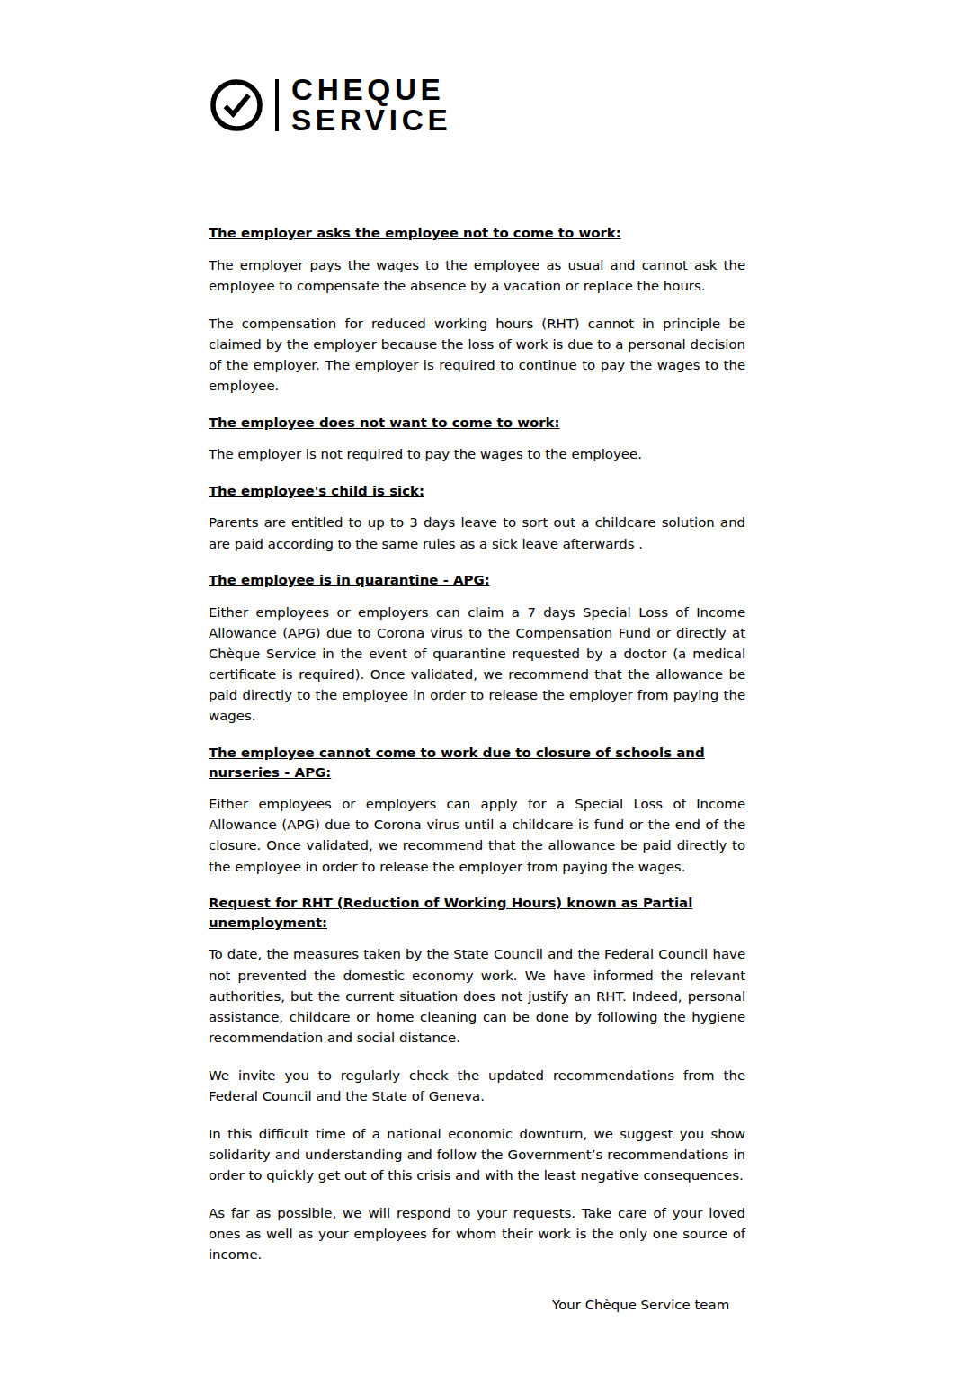Cheque
Service
The employer asks the employee not to come to work:
The employer pays the wages to the employee as usual and cannot ask the employee to compensate the absence by a vacation or replace the hours.
The compensation for reduced working hours (RHT) cannot in principle be claimed by the employer because the loss of work is due to a personal decision of the employer. The employer is required to continue to pay the wages to the employee.
The employee does not want to come to work:
The employer is not required to pay the wages to the employee.
The employee's child is sick:
Parents are entitled to up to 3 days leave to sort out a childcare solution and are paid according to the same rules as a sick leave afterwards .
The employee is in quarantine - APG:
Either employees or employers can claim a 7 days Special Loss of Income Allowance (APG) due to Corona virus to the Compensation Fund or directly at Chèque Service in the event of quarantine requested by a doctor (a medical certificate is required). Once validated, we recommend that the allowance be paid directly to the employee in order to release the employer from paying the wages.
The employee cannot come to work due to closure of schools and nurseries - APG:
Either employees or employers can apply for a Special Loss of Income Allowance (APG) due to Corona virus until a childcare is fund or the end of the closure. Once validated, we recommend that the allowance be paid directly to the employee in order to release the employer from paying the wages.
Request for RHT (Reduction of Working Hours) known as Partial unemployment:
To date, the measures taken by the State Council and the Federal Council have not prevented the domestic economy work. We have informed the relevant authorities, but the current situation does not justify an RHT. Indeed, personal assistance, childcare or home cleaning can be done by following the hygiene recommendation and social distance.
We invite you to regularly check the updated recommendations from the Federal Council and the State of Geneva.
In this difficult time of a national economic downturn, we suggest you show solidarity and understanding and follow the Government’s recommendations in order to quickly get out of this crisis and with the least negative consequences.
As far as possible, we will respond to your requests. Take care of your loved ones as well as your employees for whom their work is the only one source of income.
Your Chèque Service team